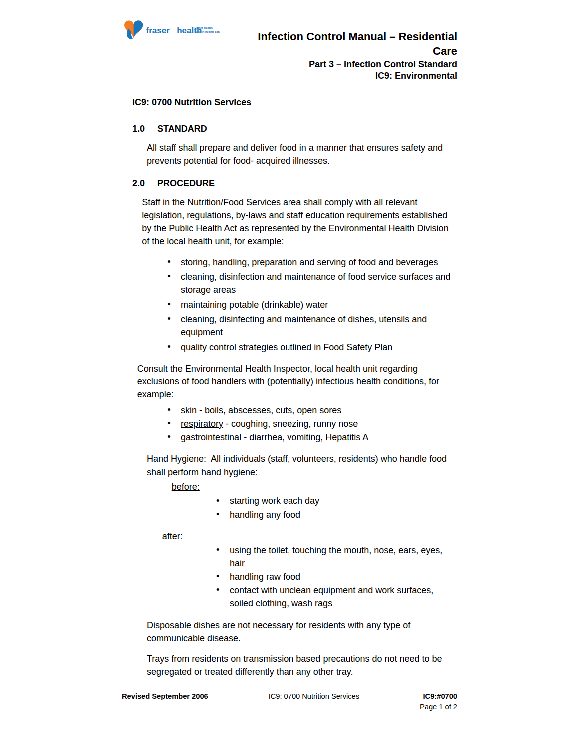fraser health Better health. Best in health care.
Infection Control Manual – Residential Care
Part 3 – Infection Control Standard
IC9: Environmental
IC9: 0700 Nutrition Services
1.0 STANDARD
All staff shall prepare and deliver food in a manner that ensures safety and prevents potential for food- acquired illnesses.
2.0 PROCEDURE
Staff in the Nutrition/Food Services area shall comply with all relevant legislation, regulations, by-laws and staff education requirements established by the Public Health Act as represented by the Environmental Health Division of the local health unit, for example:
storing, handling, preparation and serving of food and beverages
cleaning, disinfection and maintenance of food service surfaces and storage areas
maintaining potable (drinkable) water
cleaning, disinfecting and maintenance of dishes, utensils and equipment
quality control strategies outlined in Food Safety Plan
Consult the Environmental Health Inspector, local health unit regarding exclusions of food handlers with (potentially) infectious health conditions, for example:
skin - boils, abscesses, cuts, open sores
respiratory - coughing, sneezing, runny nose
gastrointestinal - diarrhea, vomiting, Hepatitis A
Hand Hygiene: All individuals (staff, volunteers, residents) who handle food shall perform hand hygiene:
before:
starting work each day
handling any food
after:
using the toilet, touching the mouth, nose, ears, eyes, hair
handling raw food
contact with unclean equipment and work surfaces, soiled clothing, wash rags
Disposable dishes are not necessary for residents with any type of communicable disease.
Trays from residents on transmission based precautions do not need to be segregated or treated differently than any other tray.
Revised September 2006
IC9: 0700 Nutrition Services
IC9:#0700
Page 1 of 2